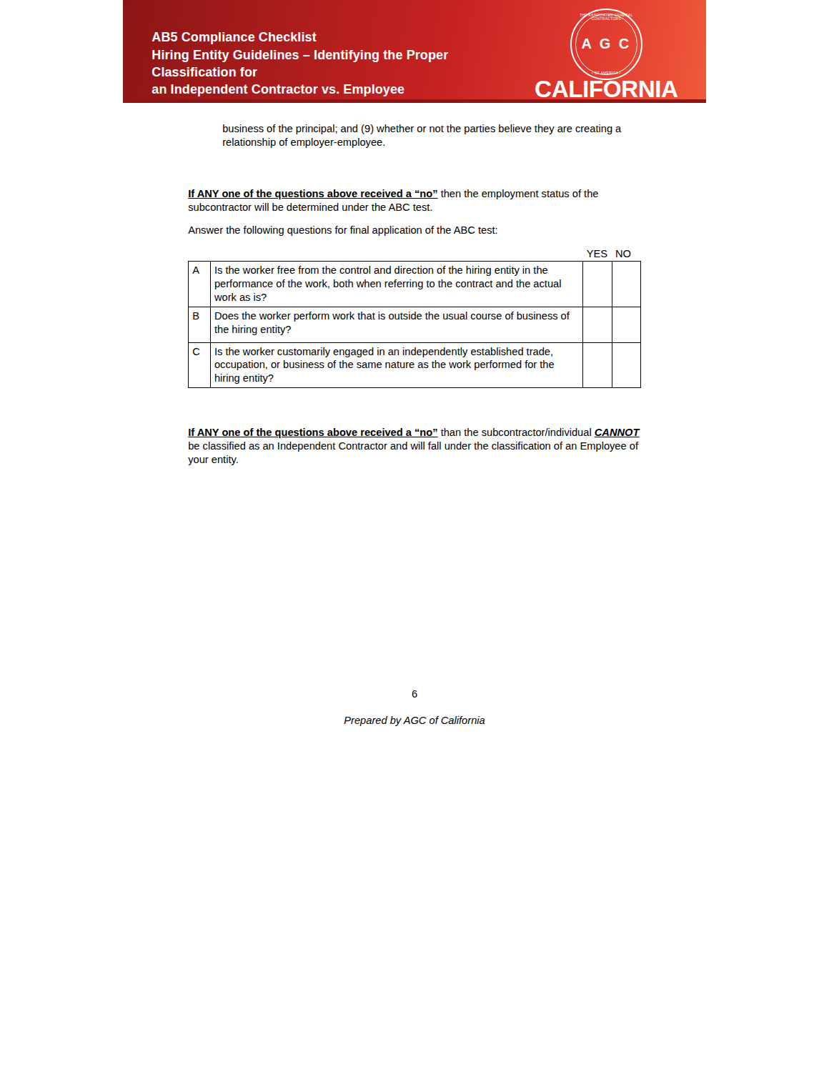AB5 Compliance Checklist
Hiring Entity Guidelines – Identifying the Proper Classification for
an Independent Contractor vs. Employee
THE ASSOCIATED GENERAL CONTRACTORS
A G C
• OF AMERICA •
CALIFORNIA
business of the principal; and (9) whether or not the parties believe they are creating a relationship of employer-employee.
If ANY one of the questions above received a “no” then the employment status of the subcontractor will be determined under the ABC test.
Answer the following questions for final application of the ABC test:
| | | YES | NO |
| A | Is the worker free from the control and direction of the hiring entity in the performance of the work, both when referring to the contract and the actual work as is? | | |
| B | Does the worker perform work that is outside the usual course of business of the hiring entity? | | |
| C | Is the worker customarily engaged in an independently established trade, occupation, or business of the same nature as the work performed for the hiring entity? | | |
If ANY one of the questions above received a “no” than the subcontractor/individual CANNOT be classified as an Independent Contractor and will fall under the classification of an Employee of your entity.
6
Prepared by AGC of California